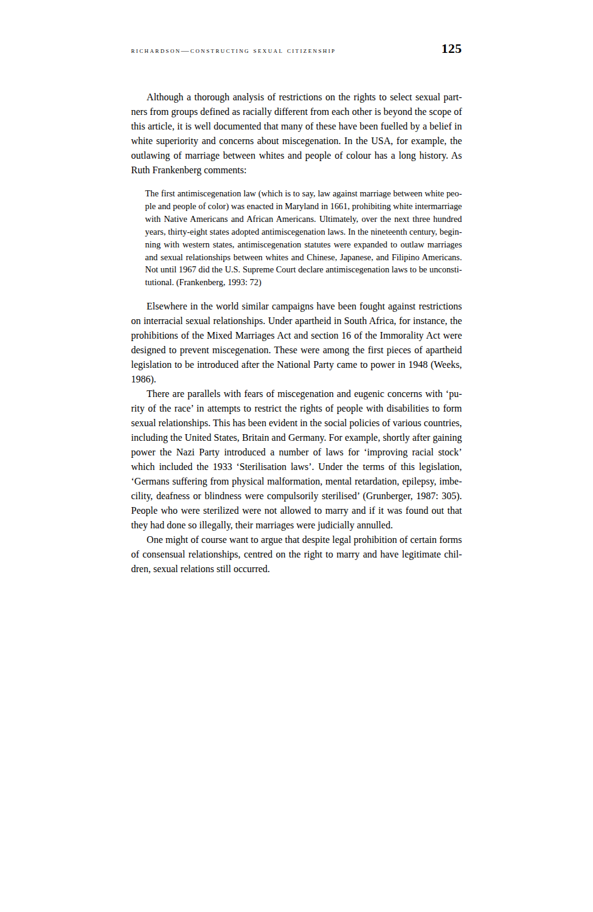Richardson—Constructing Sexual Citizenship 125
Although a thorough analysis of restrictions on the rights to select sexual partners from groups defined as racially different from each other is beyond the scope of this article, it is well documented that many of these have been fuelled by a belief in white superiority and concerns about miscegenation. In the USA, for example, the outlawing of marriage between whites and people of colour has a long history. As Ruth Frankenberg comments:
The first antimiscegenation law (which is to say, law against marriage between white people and people of color) was enacted in Maryland in 1661, prohibiting white intermarriage with Native Americans and African Americans. Ultimately, over the next three hundred years, thirty-eight states adopted antimiscegenation laws. In the nineteenth century, beginning with western states, antimiscegenation statutes were expanded to outlaw marriages and sexual relationships between whites and Chinese, Japanese, and Filipino Americans. Not until 1967 did the U.S. Supreme Court declare antimiscegenation laws to be unconstitutional. (Frankenberg, 1993: 72)
Elsewhere in the world similar campaigns have been fought against restrictions on interracial sexual relationships. Under apartheid in South Africa, for instance, the prohibitions of the Mixed Marriages Act and section 16 of the Immorality Act were designed to prevent miscegenation. These were among the first pieces of apartheid legislation to be introduced after the National Party came to power in 1948 (Weeks, 1986).
There are parallels with fears of miscegenation and eugenic concerns with ‘purity of the race’ in attempts to restrict the rights of people with disabilities to form sexual relationships. This has been evident in the social policies of various countries, including the United States, Britain and Germany. For example, shortly after gaining power the Nazi Party introduced a number of laws for ‘improving racial stock’ which included the 1933 ‘Sterilisation laws’. Under the terms of this legislation, ‘Germans suffering from physical malformation, mental retardation, epilepsy, imbecility, deafness or blindness were compulsorily sterilised’ (Grunberger, 1987: 305). People who were sterilized were not allowed to marry and if it was found out that they had done so illegally, their marriages were judicially annulled.
One might of course want to argue that despite legal prohibition of certain forms of consensual relationships, centred on the right to marry and have legitimate children, sexual relations still occurred.